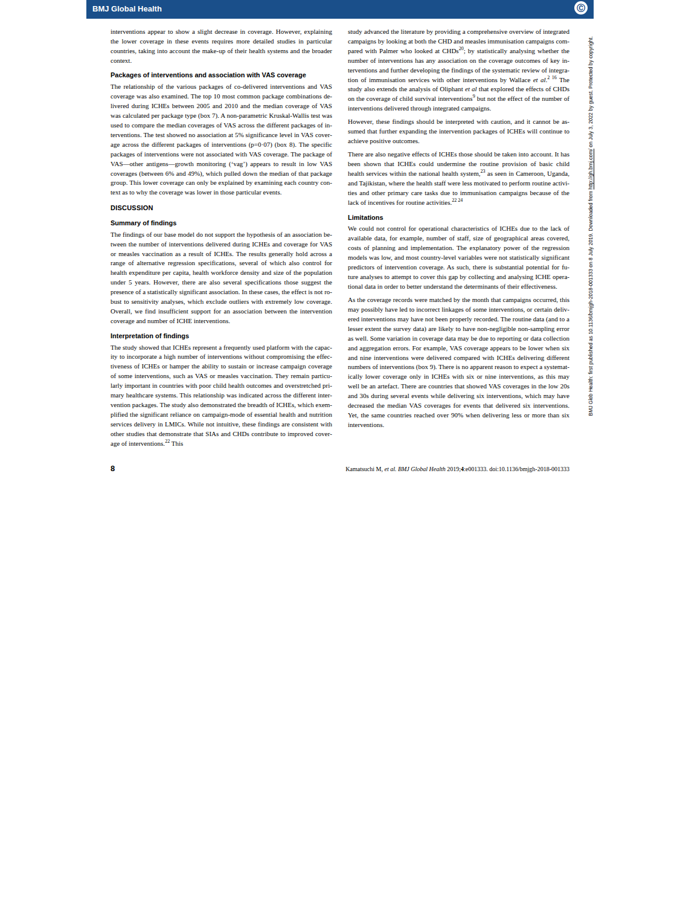BMJ Global Health Ⓒ
BMJ Glob Health: first published as 10.1136/bmjgh-2018-001333 on 8 July 2019. Downloaded from http://gh.bmj.com/ on July 3, 2022 by guest. Protected by copyright.
interventions appear to show a slight decrease in coverage. However, explaining the lower coverage in these events requires more detailed studies in particular countries, taking into account the make-up of their health systems and the broader context.
Packages of interventions and association with VAS coverage
The relationship of the various packages of co-delivered interventions and VAS coverage was also examined. The top 10 most common package combinations delivered during ICHEs between 2005 and 2010 and the median coverage of VAS was calculated per package type (box 7). A non-parametric Kruskal-Wallis test was used to compare the median coverages of VAS across the different packages of interventions. The test showed no association at 5% significance level in VAS coverage across the different packages of interventions (p=0·07) (box 8). The specific packages of interventions were not associated with VAS coverage. The package of VAS—other antigens—growth monitoring (‘vag’) appears to result in low VAS coverages (between 6% and 49%), which pulled down the median of that package group. This lower coverage can only be explained by examining each country context as to why the coverage was lower in those particular events.
Discussion
Summary of findings
The findings of our base model do not support the hypothesis of an association between the number of interventions delivered during ICHEs and coverage for VAS or measles vaccination as a result of ICHEs. The results generally hold across a range of alternative regression specifications, several of which also control for health expenditure per capita, health workforce density and size of the population under 5 years. However, there are also several specifications those suggest the presence of a statistically significant association. In these cases, the effect is not robust to sensitivity analyses, which exclude outliers with extremely low coverage. Overall, we find insufficient support for an association between the intervention coverage and number of ICHE interventions.
Interpretation of findings
The study showed that ICHEs represent a frequently used platform with the capacity to incorporate a high number of interventions without compromising the effectiveness of ICHEs or hamper the ability to sustain or increase campaign coverage of some interventions, such as VAS or measles vaccination. They remain particularly important in countries with poor child health outcomes and overstretched primary healthcare systems. This relationship was indicated across the different intervention packages. The study also demonstrated the breadth of ICHEs, which exemplified the significant reliance on campaign-mode of essential health and nutrition services delivery in LMICs. While not intuitive, these findings are consistent with other studies that demonstrate that SIAs and CHDs contribute to improved coverage of interventions.22 This
study advanced the literature by providing a comprehensive overview of integrated campaigns by looking at both the CHD and measles immunisation campaigns compared with Palmer who looked at CHDs20; by statistically analysing whether the number of interventions has any association on the coverage outcomes of key interventions and further developing the findings of the systematic review of integration of immunisation services with other interventions by Wallace et al.2 16 The study also extends the analysis of Oliphant et al that explored the effects of CHDs on the coverage of child survival interventions9 but not the effect of the number of interventions delivered through integrated campaigns.
However, these findings should be interpreted with caution, and it cannot be assumed that further expanding the intervention packages of ICHEs will continue to achieve positive outcomes.
There are also negative effects of ICHEs those should be taken into account. It has been shown that ICHEs could undermine the routine provision of basic child health services within the national health system,23 as seen in Cameroon, Uganda, and Tajikistan, where the health staff were less motivated to perform routine activities and other primary care tasks due to immunisation campaigns because of the lack of incentives for routine activities.22 24
Limitations
We could not control for operational characteristics of ICHEs due to the lack of available data, for example, number of staff, size of geographical areas covered, costs of planning and implementation. The explanatory power of the regression models was low, and most country-level variables were not statistically significant predictors of intervention coverage. As such, there is substantial potential for future analyses to attempt to cover this gap by collecting and analysing ICHE operational data in order to better understand the determinants of their effectiveness.
As the coverage records were matched by the month that campaigns occurred, this may possibly have led to incorrect linkages of some interventions, or certain delivered interventions may have not been properly recorded. The routine data (and to a lesser extent the survey data) are likely to have non-negligible non-sampling error as well. Some variation in coverage data may be due to reporting or data collection and aggregation errors. For example, VAS coverage appears to be lower when six and nine interventions were delivered compared with ICHEs delivering different numbers of interventions (box 9). There is no apparent reason to expect a systematically lower coverage only in ICHEs with six or nine interventions, as this may well be an artefact. There are countries that showed VAS coverages in the low 20s and 30s during several events while delivering six interventions, which may have decreased the median VAS coverages for events that delivered six interventions. Yet, the same countries reached over 90% when delivering less or more than six interventions.
8 Kamatsuchi M, et al. BMJ Global Health 2019;4:e001333. doi:10.1136/bmjgh-2018-001333